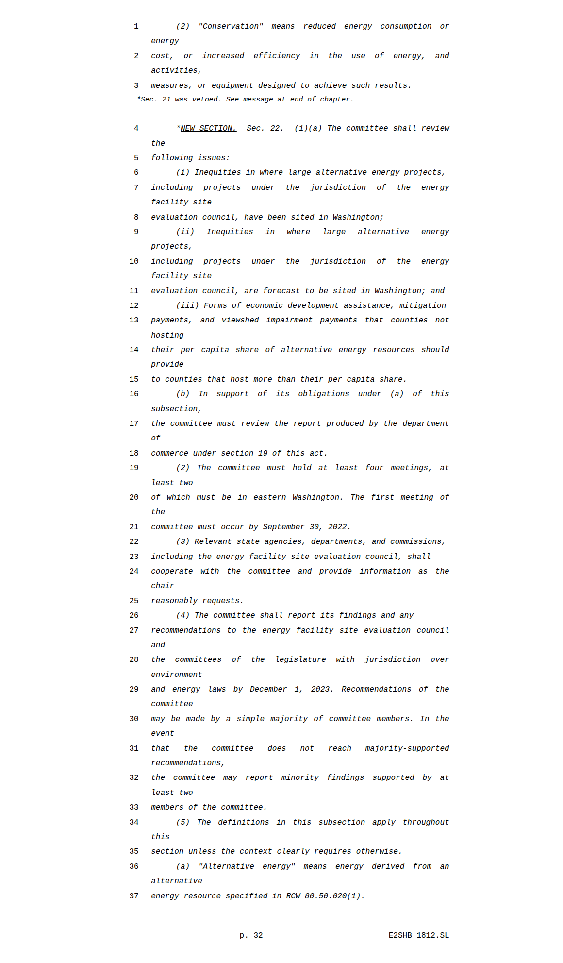1
(2) "Conservation" means reduced energy consumption or energy
2
cost, or increased efficiency in the use of energy, and activities,
3
measures, or equipment designed to achieve such results.
*Sec. 21 was vetoed. See message at end of chapter.
4
*NEW SECTION. Sec. 22. (1)(a) The committee shall review the
5
following issues:
6
(i) Inequities in where large alternative energy projects,
7
including projects under the jurisdiction of the energy facility site
8
evaluation council, have been sited in Washington;
9
(ii) Inequities in where large alternative energy projects,
10
including projects under the jurisdiction of the energy facility site
11
evaluation council, are forecast to be sited in Washington; and
12
(iii) Forms of economic development assistance, mitigation
13
payments, and viewshed impairment payments that counties not hosting
14
their per capita share of alternative energy resources should provide
15
to counties that host more than their per capita share.
16
(b) In support of its obligations under (a) of this subsection,
17
the committee must review the report produced by the department of
18
commerce under section 19 of this act.
19
(2) The committee must hold at least four meetings, at least two
20
of which must be in eastern Washington. The first meeting of the
21
committee must occur by September 30, 2022.
22
(3) Relevant state agencies, departments, and commissions,
23
including the energy facility site evaluation council, shall
24
cooperate with the committee and provide information as the chair
25
reasonably requests.
26
(4) The committee shall report its findings and any
27
recommendations to the energy facility site evaluation council and
28
the committees of the legislature with jurisdiction over environment
29
and energy laws by December 1, 2023. Recommendations of the committee
30
may be made by a simple majority of committee members. In the event
31
that the committee does not reach majority-supported recommendations,
32
the committee may report minority findings supported by at least two
33
members of the committee.
34
(5) The definitions in this subsection apply throughout this
35
section unless the context clearly requires otherwise.
36
(a) "Alternative energy" means energy derived from an alternative
37
energy resource specified in RCW 80.50.020(1).
p. 32
E2SHB 1812.SL